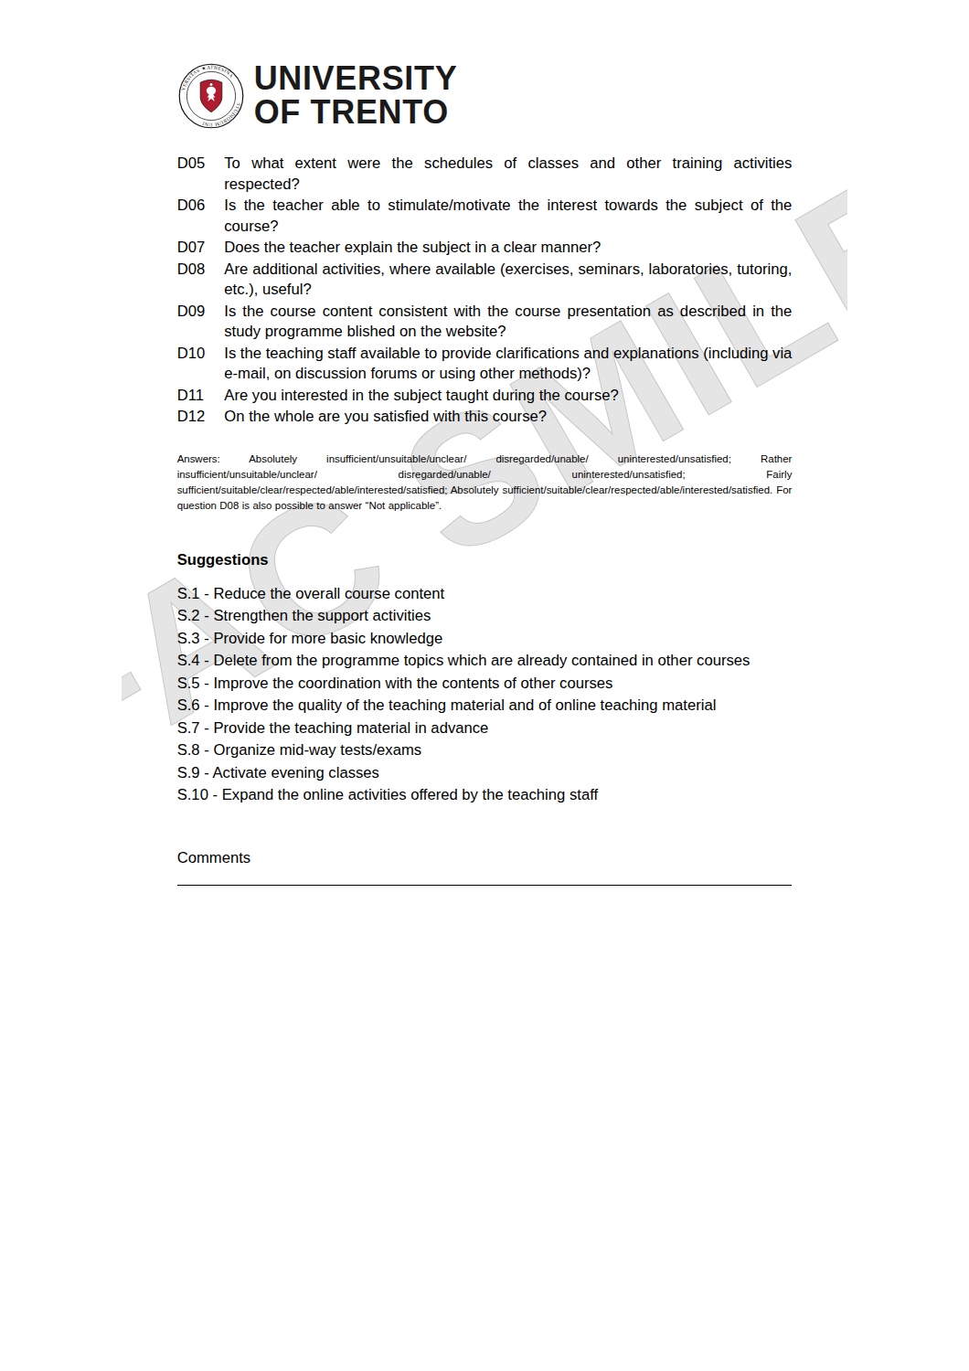FAC SMILE
VERSITAS ★ ATHESINA STUDIORUM UNI
University
of Trento
D05 To what extent were the schedules of classes and other training activities respected?
D06 Is the teacher able to stimulate/motivate the interest towards the subject of the course?
D07 Does the teacher explain the subject in a clear manner?
D08 Are additional activities, where available (exercises, seminars, laboratories, tutoring, etc.), useful?
D09 Is the course content consistent with the course presentation as described in the study programme blished on the website?
D10 Is the teaching staff available to provide clarifications and explanations (including via e-mail, on discussion forums or using other methods)?
D11 Are you interested in the subject taught during the course?
D12 On the whole are you satisfied with this course?
Answers: Absolutely insufficient/unsuitable/unclear/ disregarded/unable/ uninterested/unsatisfied; Rather insufficient/unsuitable/unclear/ disregarded/unable/ uninterested/unsatisfied; Fairly sufficient/suitable/clear/respected/able/interested/satisfied; Absolutely sufficient/suitable/clear/respected/able/interested/satisfied. For question D08 is also possible to answer “Not applicable”.
Suggestions
S.1 - Reduce the overall course content
S.2 - Strengthen the support activities
S.3 - Provide for more basic knowledge
S.4 - Delete from the programme topics which are already contained in other courses
S.5 - Improve the coordination with the contents of other courses
S.6 - Improve the quality of the teaching material and of online teaching material
S.7 - Provide the teaching material in advance
S.8 - Organize mid-way tests/exams
S.9 - Activate evening classes
S.10 - Expand the online activities offered by the teaching staff
Comments